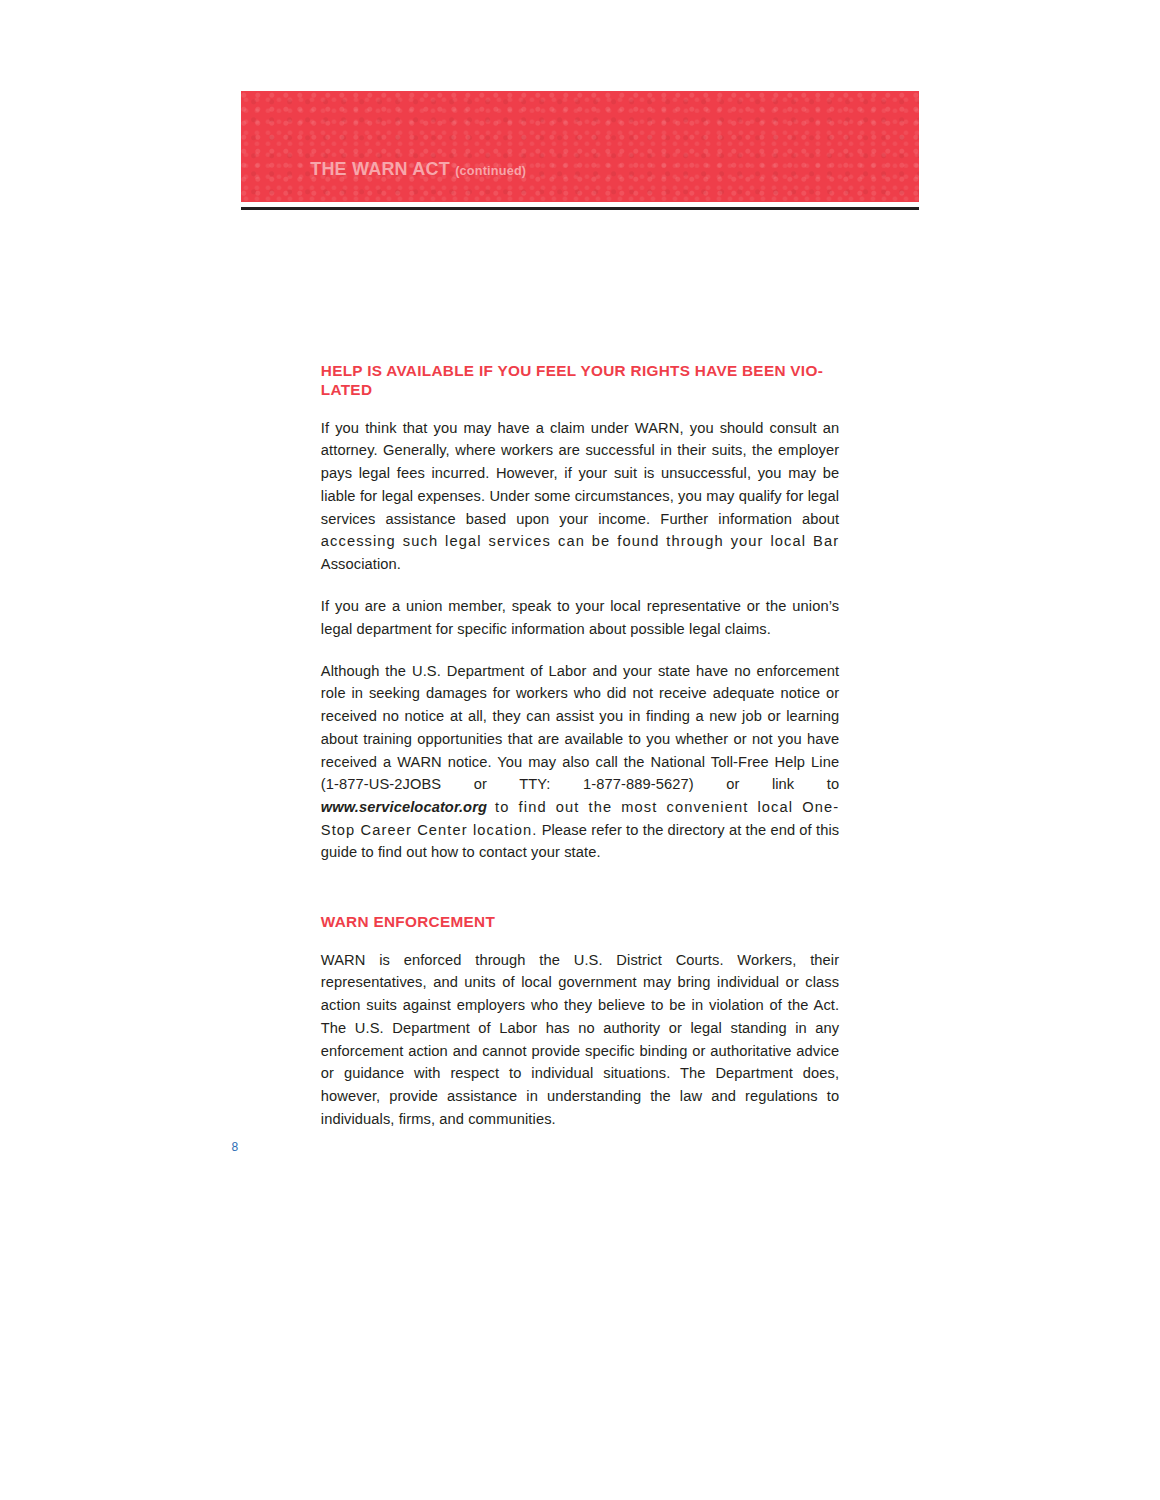THE WARN ACT (continued)
HELP IS AVAILABLE IF YOU FEEL YOUR RIGHTS HAVE BEEN VIO-
LATED
If you think that you may have a claim under WARN, you should consult an attorney. Generally, where workers are successful in their suits, the employer pays legal fees incurred. However, if your suit is unsuccessful, you may be liable for legal expenses. Under some circumstances, you may qualify for legal services assistance based upon your income. Further information about accessing such legal services can be found through your local Bar Association.
If you are a union member, speak to your local representative or the union’s legal department for specific information about possible legal claims.
Although the U.S. Department of Labor and your state have no enforcement role in seeking damages for workers who did not receive adequate notice or received no notice at all, they can assist you in finding a new job or learning about training opportunities that are available to you whether or not you have received a WARN notice. You may also call the National Toll-Free Help Line (1-877-US-2JOBS or TTY: 1-877-889-5627) or link to www.servicelocator.org to find out the most convenient local One-Stop Career Center location. Please refer to the directory at the end of this guide to find out how to contact your state.
WARN ENFORCEMENT
WARN is enforced through the U.S. District Courts. Workers, their representatives, and units of local government may bring individual or class action suits against employers who they believe to be in violation of the Act. The U.S. Department of Labor has no authority or legal standing in any enforcement action and cannot provide specific binding or authoritative advice or guidance with respect to individual situations. The Department does, however, provide assistance in understanding the law and regulations to individuals, firms, and communities.
8